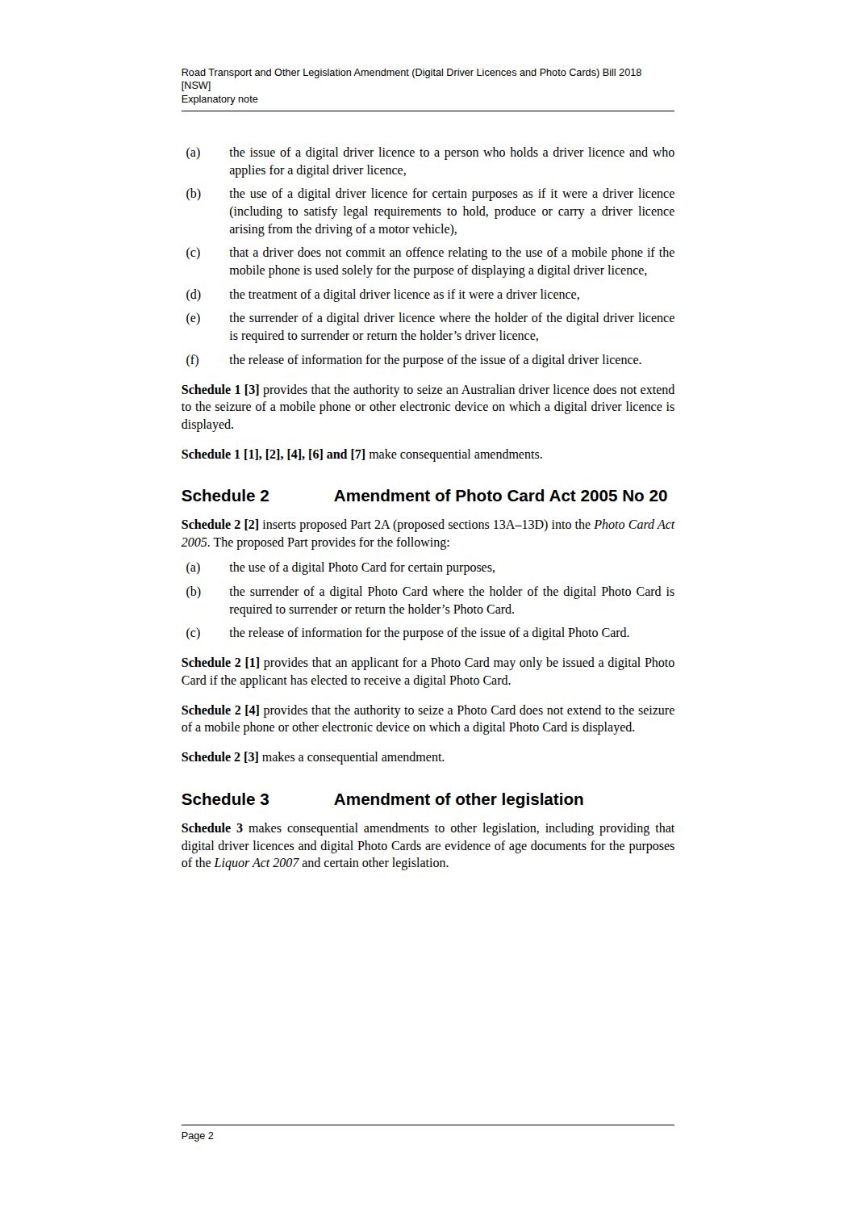Road Transport and Other Legislation Amendment (Digital Driver Licences and Photo Cards) Bill 2018 [NSW] Explanatory note
(a) the issue of a digital driver licence to a person who holds a driver licence and who applies for a digital driver licence,
(b) the use of a digital driver licence for certain purposes as if it were a driver licence (including to satisfy legal requirements to hold, produce or carry a driver licence arising from the driving of a motor vehicle),
(c) that a driver does not commit an offence relating to the use of a mobile phone if the mobile phone is used solely for the purpose of displaying a digital driver licence,
(d) the treatment of a digital driver licence as if it were a driver licence,
(e) the surrender of a digital driver licence where the holder of the digital driver licence is required to surrender or return the holder’s driver licence,
(f) the release of information for the purpose of the issue of a digital driver licence.
Schedule 1 [3] provides that the authority to seize an Australian driver licence does not extend to the seizure of a mobile phone or other electronic device on which a digital driver licence is displayed.
Schedule 1 [1], [2], [4], [6] and [7] make consequential amendments.
Schedule 2 Amendment of Photo Card Act 2005 No 20
Schedule 2 [2] inserts proposed Part 2A (proposed sections 13A–13D) into the Photo Card Act 2005. The proposed Part provides for the following:
(a) the use of a digital Photo Card for certain purposes,
(b) the surrender of a digital Photo Card where the holder of the digital Photo Card is required to surrender or return the holder’s Photo Card.
(c) the release of information for the purpose of the issue of a digital Photo Card.
Schedule 2 [1] provides that an applicant for a Photo Card may only be issued a digital Photo Card if the applicant has elected to receive a digital Photo Card.
Schedule 2 [4] provides that the authority to seize a Photo Card does not extend to the seizure of a mobile phone or other electronic device on which a digital Photo Card is displayed.
Schedule 2 [3] makes a consequential amendment.
Schedule 3 Amendment of other legislation
Schedule 3 makes consequential amendments to other legislation, including providing that digital driver licences and digital Photo Cards are evidence of age documents for the purposes of the Liquor Act 2007 and certain other legislation.
Page 2